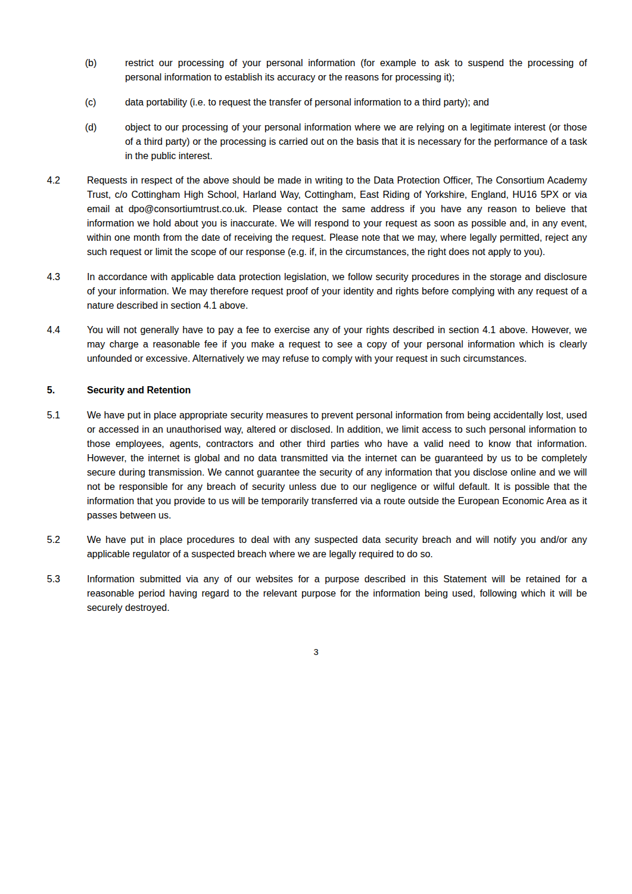(b)
restrict our processing of your personal information (for example to ask to suspend the processing of personal information to establish its accuracy or the reasons for processing it);
(c)
data portability (i.e. to request the transfer of personal information to a third party); and
(d)
object to our processing of your personal information where we are relying on a legitimate interest (or those of a third party) or the processing is carried out on the basis that it is necessary for the performance of a task in the public interest.
4.2
Requests in respect of the above should be made in writing to the Data Protection Officer, The Consortium Academy Trust, c/o Cottingham High School, Harland Way, Cottingham, East Riding of Yorkshire, England, HU16 5PX or via email at dpo@consortiumtrust.co.uk. Please contact the same address if you have any reason to believe that information we hold about you is inaccurate. We will respond to your request as soon as possible and, in any event, within one month from the date of receiving the request. Please note that we may, where legally permitted, reject any such request or limit the scope of our response (e.g. if, in the circumstances, the right does not apply to you).
4.3
In accordance with applicable data protection legislation, we follow security procedures in the storage and disclosure of your information. We may therefore request proof of your identity and rights before complying with any request of a nature described in section 4.1 above.
4.4
You will not generally have to pay a fee to exercise any of your rights described in section 4.1 above. However, we may charge a reasonable fee if you make a request to see a copy of your personal information which is clearly unfounded or excessive. Alternatively we may refuse to comply with your request in such circumstances.
5. Security and Retention
5.1
We have put in place appropriate security measures to prevent personal information from being accidentally lost, used or accessed in an unauthorised way, altered or disclosed. In addition, we limit access to such personal information to those employees, agents, contractors and other third parties who have a valid need to know that information. However, the internet is global and no data transmitted via the internet can be guaranteed by us to be completely secure during transmission. We cannot guarantee the security of any information that you disclose online and we will not be responsible for any breach of security unless due to our negligence or wilful default. It is possible that the information that you provide to us will be temporarily transferred via a route outside the European Economic Area as it passes between us.
5.2
We have put in place procedures to deal with any suspected data security breach and will notify you and/or any applicable regulator of a suspected breach where we are legally required to do so.
5.3
Information submitted via any of our websites for a purpose described in this Statement will be retained for a reasonable period having regard to the relevant purpose for the information being used, following which it will be securely destroyed.
3